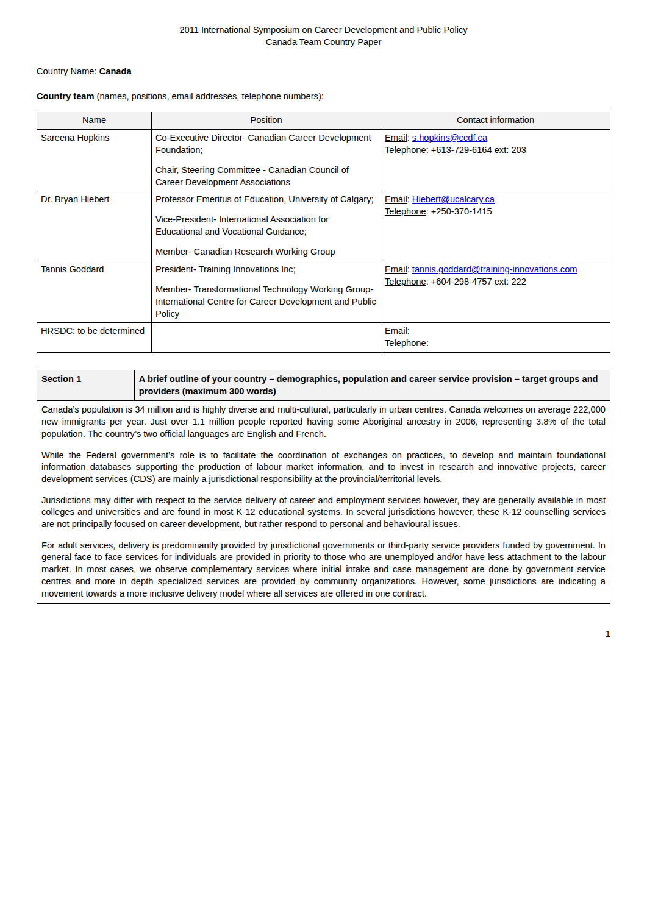2011 International Symposium on Career Development and Public Policy
Canada Team Country Paper
Country Name: Canada
Country team (names, positions, email addresses, telephone numbers):
| Name | Position | Contact information |
| --- | --- | --- |
| Sareena Hopkins | Co-Executive Director- Canadian Career Development Foundation; Chair, Steering Committee - Canadian Council of Career Development Associations | Email : s.hopkins@ccdf.ca Telephone : +613-729-6164 ext: 203 |
| Dr. Bryan Hiebert | Professor Emeritus of Education, University of Calgary; Vice-President- International Association for Educational and Vocational Guidance; Member- Canadian Research Working Group | Email : Hiebert@ucalcary.ca Telephone : +250-370-1415 |
| Tannis Goddard | President- Training Innovations Inc; Member- Transformational Technology Working Group- International Centre for Career Development and Public Policy | Email : tannis.goddard@training-innovations.com Telephone : +604-298-4757 ext: 222 |
| HRSDC: to be determined | | Email : Telephone : |
| Section 1 | A brief outline of your country – demographics, population and career service provision – target groups and providers (maximum 300 words) |
| Canada’s population is 34 million and is highly diverse and multi-cultural, particularly in urban centres. Canada welcomes on average 222,000 new immigrants per year. Just over 1.1 million people reported having some Aboriginal ancestry in 2006, representing 3.8% of the total population. The country’s two official languages are English and French. While the Federal government’s role is to facilitate the coordination of exchanges on practices, to develop and maintain foundational information databases supporting the production of labour market information, and to invest in research and innovative projects, career development services (CDS) are mainly a jurisdictional responsibility at the provincial/territorial levels. Jurisdictions may differ with respect to the service delivery of career and employment services however, they are generally available in most colleges and universities and are found in most K-12 educational systems. In several jurisdictions however, these K-12 counselling services are not principally focused on career development, but rather respond to personal and behavioural issues. For adult services, delivery is predominantly provided by jurisdictional governments or third-party service providers funded by government. In general face to face services for individuals are provided in priority to those who are unemployed and/or have less attachment to the labour market. In most cases, we observe complementary services where initial intake and case management are done by government service centres and more in depth specialized services are provided by community organizations. However, some jurisdictions are indicating a movement towards a more inclusive delivery model where all services are offered in one contract. |
1